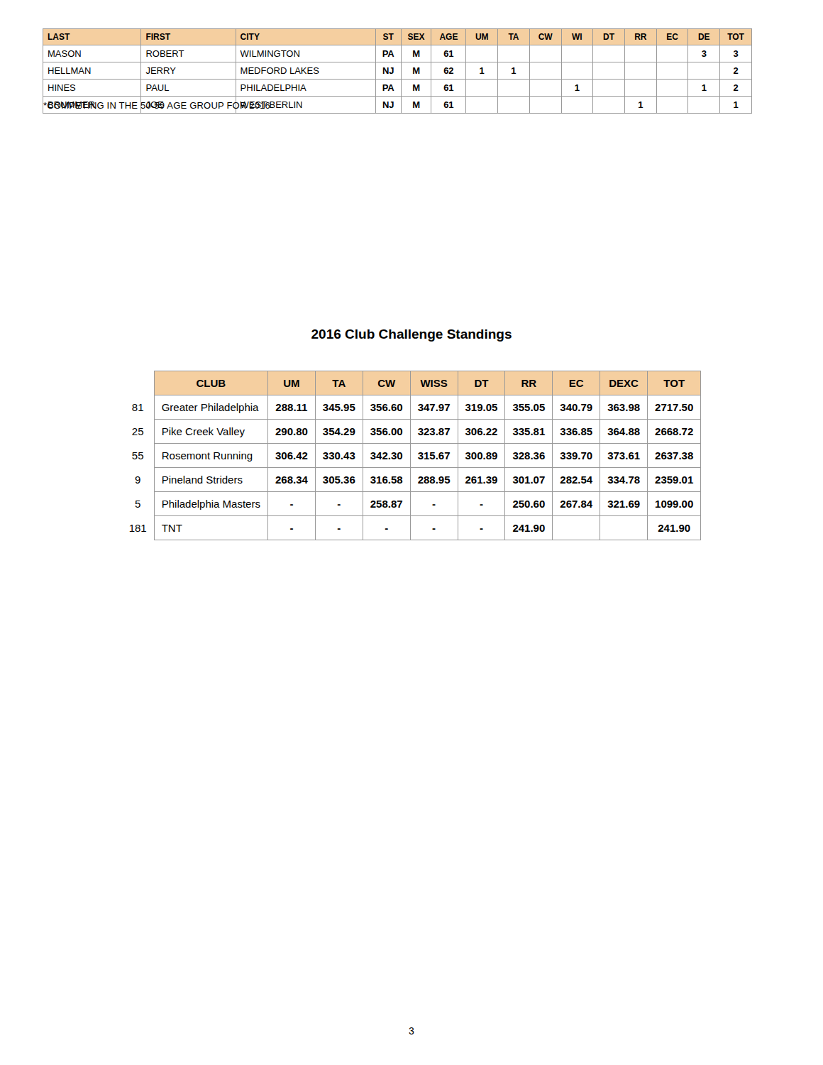| LAST | FIRST | CITY | ST | SEX | AGE | UM | TA | CW | WI | DT | RR | EC | DE | TOT |
| --- | --- | --- | --- | --- | --- | --- | --- | --- | --- | --- | --- | --- | --- | --- |
| MASON | ROBERT | WILMINGTON | PA | M | 61 | | | | | | | | 3 | 3 |
| HELLMAN | JERRY | MEDFORD LAKES | NJ | M | 62 | 1 | 1 | | | | | | | 2 |
| HINES | PAUL | PHILADELPHIA | PA | M | 61 | | | | 1 | | | | 1 | 2 |
| BRUMMER *COMPETING IN THE 50-59 AGE GROUP FOR 2016 | JOE | WEST BERLIN | NJ | M | 61 | | | | | | 1 | | | 1 |
2016 Club Challenge Standings
| | CLUB | UM | TA | CW | WISS | DT | RR | EC | DEXC | TOT |
| --- | --- | --- | --- | --- | --- | --- | --- | --- | --- | --- |
| 81 | Greater Philadelphia | 288.11 | 345.95 | 356.60 | 347.97 | 319.05 | 355.05 | 340.79 | 363.98 | 2717.50 |
| 25 | Pike Creek Valley | 290.80 | 354.29 | 356.00 | 323.87 | 306.22 | 335.81 | 336.85 | 364.88 | 2668.72 |
| 55 | Rosemont Running | 306.42 | 330.43 | 342.30 | 315.67 | 300.89 | 328.36 | 339.70 | 373.61 | 2637.38 |
| 9 | Pineland Striders | 268.34 | 305.36 | 316.58 | 288.95 | 261.39 | 301.07 | 282.54 | 334.78 | 2359.01 |
| 5 | Philadelphia Masters | - | - | 258.87 | - | - | 250.60 | 267.84 | 321.69 | 1099.00 |
| 181 | TNT | - | - | - | - | - | 241.90 | | | 241.90 |
3